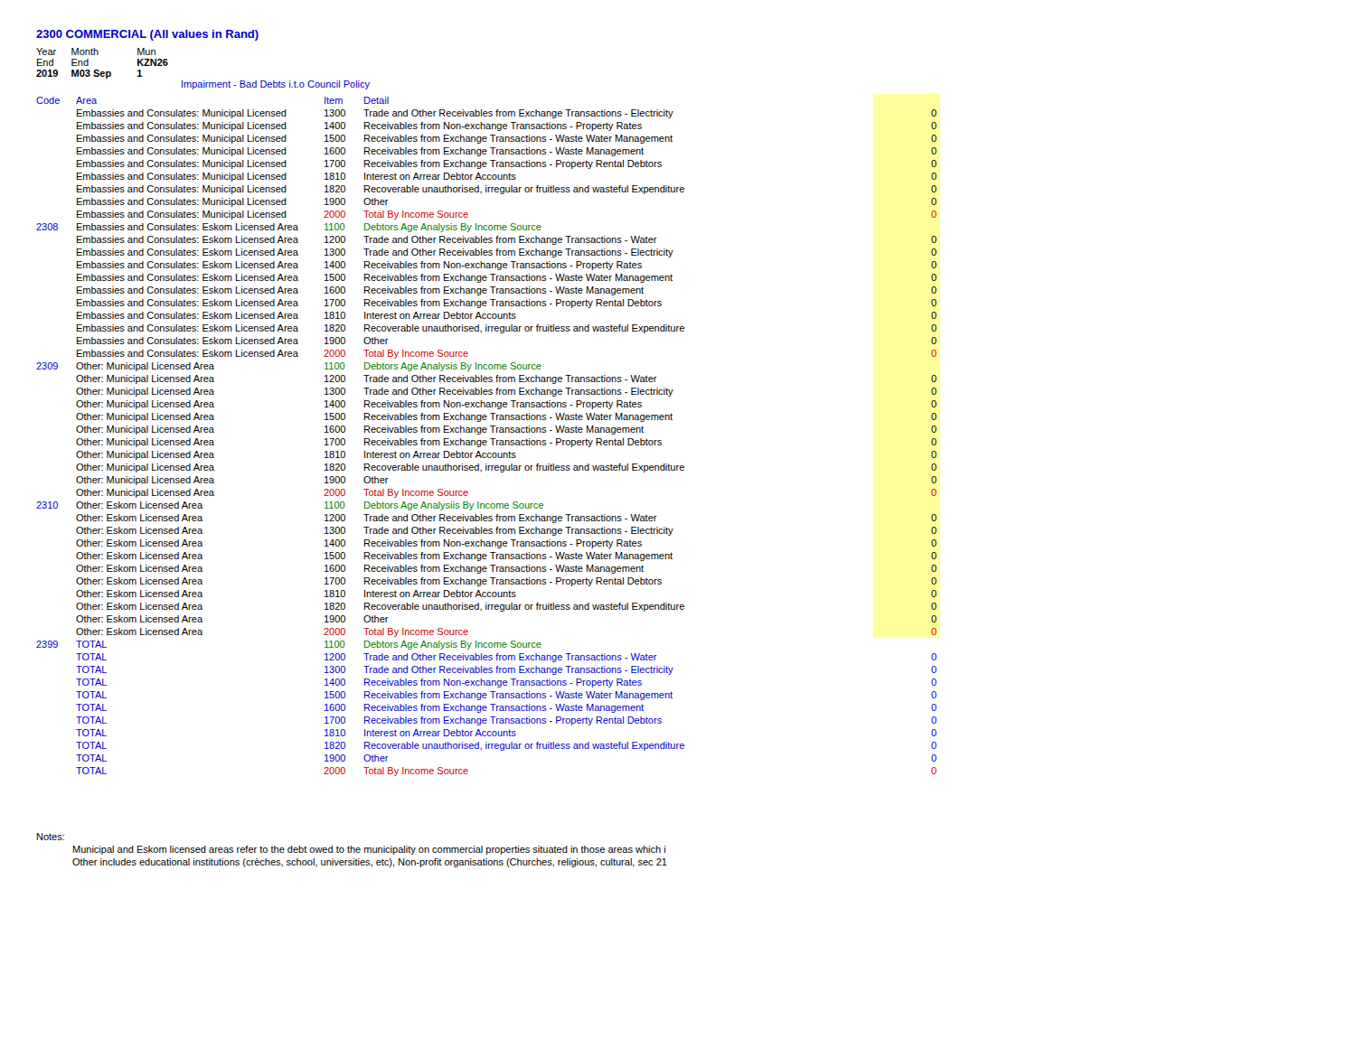2300 COMMERCIAL (All values in Rand)
| Year | Month | | Mun | |
| End | End | | KZN26 | |
| 2019 | M03 Sep | | 1 | |
| | Impairment - Bad Debts i.t.o Council Policy |
| Code | Area | Item | Detail | |
| | Embassies and Consulates: Municipal Licensed | 1300 | Trade and Other Receivables from Exchange Transactions - Electricity | 0 |
| | Embassies and Consulates: Municipal Licensed | 1400 | Receivables from Non-exchange Transactions - Property Rates | 0 |
| | Embassies and Consulates: Municipal Licensed | 1500 | Receivables from Exchange Transactions - Waste Water Management | 0 |
| | Embassies and Consulates: Municipal Licensed | 1600 | Receivables from Exchange Transactions - Waste Management | 0 |
| | Embassies and Consulates: Municipal Licensed | 1700 | Receivables from Exchange Transactions - Property Rental Debtors | 0 |
| | Embassies and Consulates: Municipal Licensed | 1810 | Interest on Arrear Debtor Accounts | 0 |
| | Embassies and Consulates: Municipal Licensed | 1820 | Recoverable unauthorised, irregular or fruitless and wasteful Expenditure | 0 |
| | Embassies and Consulates: Municipal Licensed | 1900 | Other | 0 |
| | Embassies and Consulates: Municipal Licensed | 2000 | Total By Income Source | 0 |
| 2308 | Embassies and Consulates: Eskom Licensed Area | 1100 | Debtors Age Analysis By Income Source | |
| | Embassies and Consulates: Eskom Licensed Area | 1200 | Trade and Other Receivables from Exchange Transactions - Water | 0 |
| | Embassies and Consulates: Eskom Licensed Area | 1300 | Trade and Other Receivables from Exchange Transactions - Electricity | 0 |
| | Embassies and Consulates: Eskom Licensed Area | 1400 | Receivables from Non-exchange Transactions - Property Rates | 0 |
| | Embassies and Consulates: Eskom Licensed Area | 1500 | Receivables from Exchange Transactions - Waste Water Management | 0 |
| | Embassies and Consulates: Eskom Licensed Area | 1600 | Receivables from Exchange Transactions - Waste Management | 0 |
| | Embassies and Consulates: Eskom Licensed Area | 1700 | Receivables from Exchange Transactions - Property Rental Debtors | 0 |
| | Embassies and Consulates: Eskom Licensed Area | 1810 | Interest on Arrear Debtor Accounts | 0 |
| | Embassies and Consulates: Eskom Licensed Area | 1820 | Recoverable unauthorised, irregular or fruitless and wasteful Expenditure | 0 |
| | Embassies and Consulates: Eskom Licensed Area | 1900 | Other | 0 |
| | Embassies and Consulates: Eskom Licensed Area | 2000 | Total By Income Source | 0 |
| 2309 | Other: Municipal Licensed Area | 1100 | Debtors Age Analysis By Income Source | |
| | Other: Municipal Licensed Area | 1200 | Trade and Other Receivables from Exchange Transactions - Water | 0 |
| | Other: Municipal Licensed Area | 1300 | Trade and Other Receivables from Exchange Transactions - Electricity | 0 |
| | Other: Municipal Licensed Area | 1400 | Receivables from Non-exchange Transactions - Property Rates | 0 |
| | Other: Municipal Licensed Area | 1500 | Receivables from Exchange Transactions - Waste Water Management | 0 |
| | Other: Municipal Licensed Area | 1600 | Receivables from Exchange Transactions - Waste Management | 0 |
| | Other: Municipal Licensed Area | 1700 | Receivables from Exchange Transactions - Property Rental Debtors | 0 |
| | Other: Municipal Licensed Area | 1810 | Interest on Arrear Debtor Accounts | 0 |
| | Other: Municipal Licensed Area | 1820 | Recoverable unauthorised, irregular or fruitless and wasteful Expenditure | 0 |
| | Other: Municipal Licensed Area | 1900 | Other | 0 |
| | Other: Municipal Licensed Area | 2000 | Total By Income Source | 0 |
| 2310 | Other: Eskom Licensed Area | 1100 | Debtors Age Analysiis By Income Source | |
| | Other: Eskom Licensed Area | 1200 | Trade and Other Receivables from Exchange Transactions - Water | 0 |
| | Other: Eskom Licensed Area | 1300 | Trade and Other Receivables from Exchange Transactions - Electricity | 0 |
| | Other: Eskom Licensed Area | 1400 | Receivables from Non-exchange Transactions - Property Rates | 0 |
| | Other: Eskom Licensed Area | 1500 | Receivables from Exchange Transactions - Waste Water Management | 0 |
| | Other: Eskom Licensed Area | 1600 | Receivables from Exchange Transactions - Waste Management | 0 |
| | Other: Eskom Licensed Area | 1700 | Receivables from Exchange Transactions - Property Rental Debtors | 0 |
| | Other: Eskom Licensed Area | 1810 | Interest on Arrear Debtor Accounts | 0 |
| | Other: Eskom Licensed Area | 1820 | Recoverable unauthorised, irregular or fruitless and wasteful Expenditure | 0 |
| | Other: Eskom Licensed Area | 1900 | Other | 0 |
| | Other: Eskom Licensed Area | 2000 | Total By Income Source | 0 |
| 2399 | TOTAL | 1100 | Debtors Age Analysis By Income Source | |
| | TOTAL | 1200 | Trade and Other Receivables from Exchange Transactions - Water | 0 |
| | TOTAL | 1300 | Trade and Other Receivables from Exchange Transactions - Electricity | 0 |
| | TOTAL | 1400 | Receivables from Non-exchange Transactions - Property Rates | 0 |
| | TOTAL | 1500 | Receivables from Exchange Transactions - Waste Water Management | 0 |
| | TOTAL | 1600 | Receivables from Exchange Transactions - Waste Management | 0 |
| | TOTAL | 1700 | Receivables from Exchange Transactions - Property Rental Debtors | 0 |
| | TOTAL | 1810 | Interest on Arrear Debtor Accounts | 0 |
| | TOTAL | 1820 | Recoverable unauthorised, irregular or fruitless and wasteful Expenditure | 0 |
| | TOTAL | 1900 | Other | 0 |
| | TOTAL | 2000 | Total By Income Source | 0 |
Notes:
Municipal and Eskom licensed areas refer to the debt owed to the municipality on commercial properties situated in those areas which i
Other includes educational institutions (crèches, school, universities, etc), Non-profit organisations (Churches, religious, cultural, sec 21